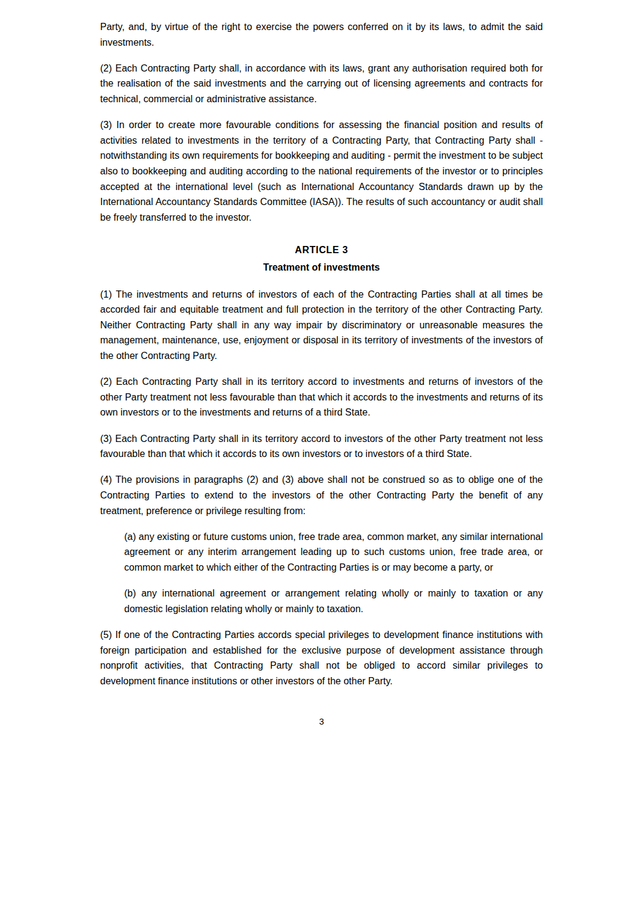Party, and, by virtue of the right to exercise the powers conferred on it by its laws, to admit the said investments.
(2) Each Contracting Party shall, in accordance with its laws, grant any authorisation required both for the realisation of the said investments and the carrying out of licensing agreements and contracts for technical, commercial or administrative assistance.
(3) In order to create more favourable conditions for assessing the financial position and results of activities related to investments in the territory of a Contracting Party, that Contracting Party shall - notwithstanding its own requirements for bookkeeping and auditing - permit the investment to be subject also to bookkeeping and auditing according to the national requirements of the investor or to principles accepted at the international level (such as International Accountancy Standards drawn up by the International Accountancy Standards Committee (IASA)). The results of such accountancy or audit shall be freely transferred to the investor.
ARTICLE 3
Treatment of investments
(1) The investments and returns of investors of each of the Contracting Parties shall at all times be accorded fair and equitable treatment and full protection in the territory of the other Contracting Party. Neither Contracting Party shall in any way impair by discriminatory or unreasonable measures the management, maintenance, use, enjoyment or disposal in its territory of investments of the investors of the other Contracting Party.
(2) Each Contracting Party shall in its territory accord to investments and returns of investors of the other Party treatment not less favourable than that which it accords to the investments and returns of its own investors or to the investments and returns of a third State.
(3) Each Contracting Party shall in its territory accord to investors of the other Party treatment not less favourable than that which it accords to its own investors or to investors of a third State.
(4) The provisions in paragraphs (2) and (3) above shall not be construed so as to oblige one of the Contracting Parties to extend to the investors of the other Contracting Party the benefit of any treatment, preference or privilege resulting from:
(a) any existing or future customs union, free trade area, common market, any similar international agreement or any interim arrangement leading up to such customs union, free trade area, or common market to which either of the Contracting Parties is or may become a party, or
(b) any international agreement or arrangement relating wholly or mainly to taxation or any domestic legislation relating wholly or mainly to taxation.
(5) If one of the Contracting Parties accords special privileges to development finance institutions with foreign participation and established for the exclusive purpose of development assistance through nonprofit activities, that Contracting Party shall not be obliged to accord similar privileges to development finance institutions or other investors of the other Party.
3